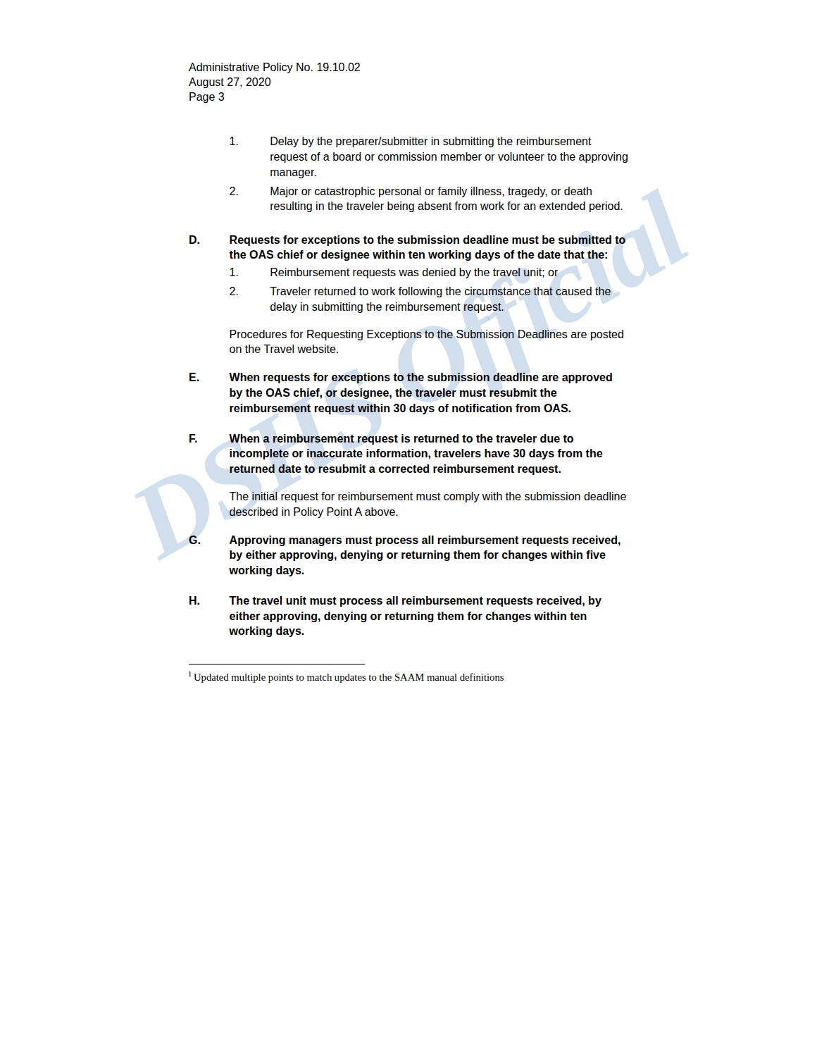DSHS Official
Administrative Policy No. 19.10.02
August 27, 2020
Page 3
1.
Delay by the preparer/submitter in submitting the reimbursement request of a board or commission member or volunteer to the approving manager.
2.
Major or catastrophic personal or family illness, tragedy, or death resulting in the traveler being absent from work for an extended period.
D.
Requests for exceptions to the submission deadline must be submitted to the OAS chief or designee within ten working days of the date that the:
1.
Reimbursement requests was denied by the travel unit; or
2.
Traveler returned to work following the circumstance that caused the delay in submitting the reimbursement request.
Procedures for Requesting Exceptions to the Submission Deadlines are posted on the Travel website.
E.
When requests for exceptions to the submission deadline are approved by the OAS chief, or designee, the traveler must resubmit the reimbursement request within 30 days of notification from OAS.
F.
When a reimbursement request is returned to the traveler due to incomplete or inaccurate information, travelers have 30 days from the returned date to resubmit a corrected reimbursement request.
The initial request for reimbursement must comply with the submission deadline described in Policy Point A above.
G.
Approving managers must process all reimbursement requests received, by either approving, denying or returning them for changes within five working days.
H.
The travel unit must process all reimbursement requests received, by either approving, denying or returning them for changes within ten working days.
i Updated multiple points to match updates to the SAAM manual definitions